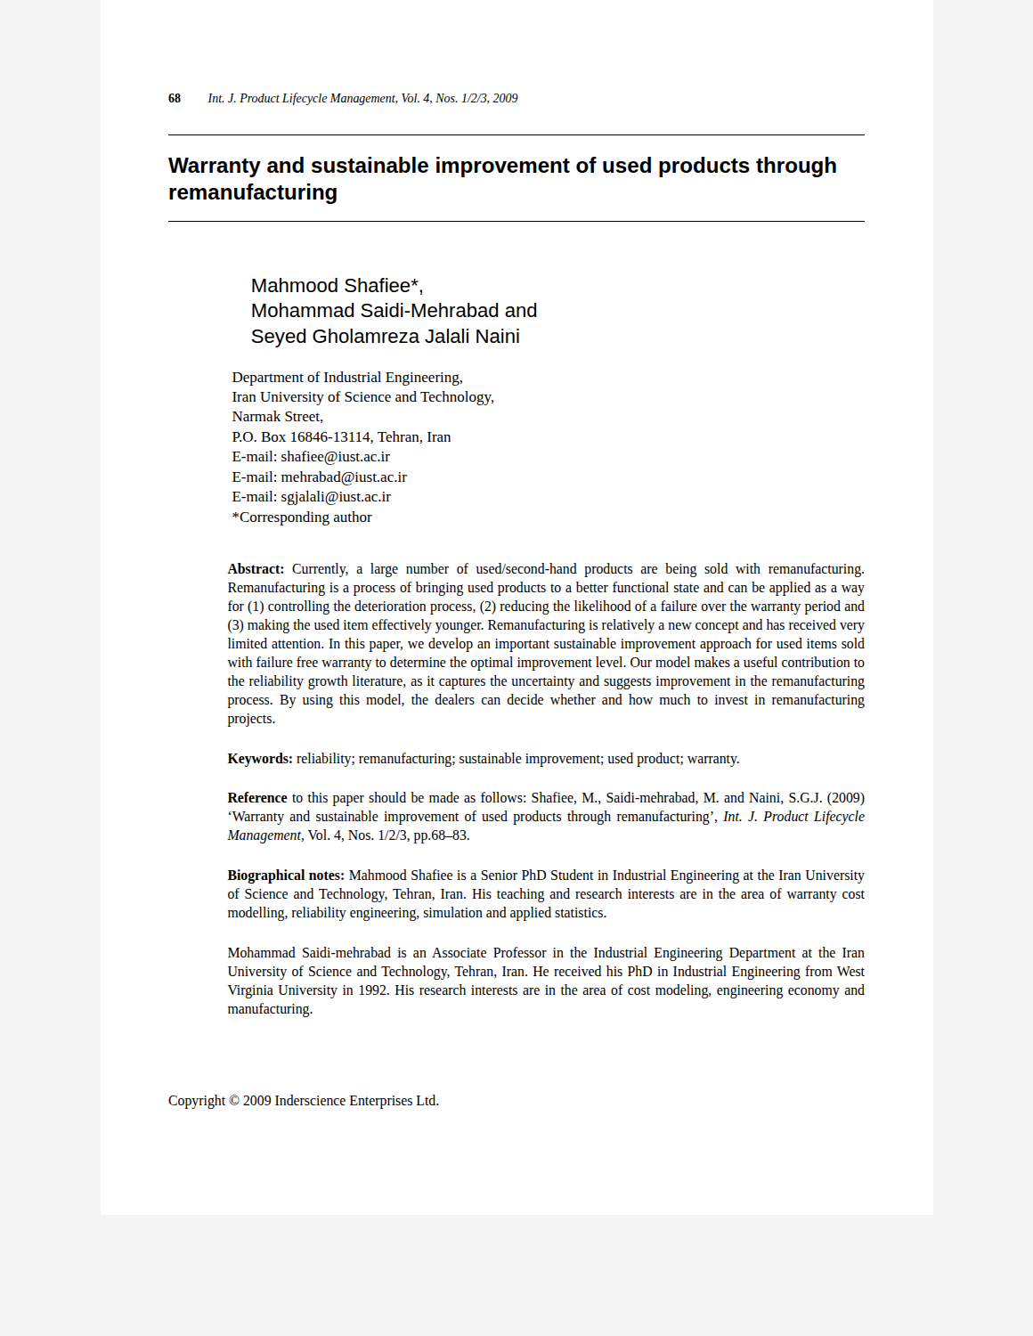68 Int. J. Product Lifecycle Management, Vol. 4, Nos. 1/2/3, 2009
Warranty and sustainable improvement of used products through remanufacturing
Mahmood Shafiee*,
Mohammad Saidi-Mehrabad and
Seyed Gholamreza Jalali Naini
Department of Industrial Engineering,
Iran University of Science and Technology,
Narmak Street,
P.O. Box 16846-13114, Tehran, Iran
E-mail: shafiee@iust.ac.ir
E-mail: mehrabad@iust.ac.ir
E-mail: sgjalali@iust.ac.ir
*Corresponding author
Abstract: Currently, a large number of used/second-hand products are being sold with remanufacturing. Remanufacturing is a process of bringing used products to a better functional state and can be applied as a way for (1) controlling the deterioration process, (2) reducing the likelihood of a failure over the warranty period and (3) making the used item effectively younger. Remanufacturing is relatively a new concept and has received very limited attention. In this paper, we develop an important sustainable improvement approach for used items sold with failure free warranty to determine the optimal improvement level. Our model makes a useful contribution to the reliability growth literature, as it captures the uncertainty and suggests improvement in the remanufacturing process. By using this model, the dealers can decide whether and how much to invest in remanufacturing projects.
Keywords: reliability; remanufacturing; sustainable improvement; used product; warranty.
Reference to this paper should be made as follows: Shafiee, M., Saidi-mehrabad, M. and Naini, S.G.J. (2009) ‘Warranty and sustainable improvement of used products through remanufacturing’, Int. J. Product Lifecycle Management, Vol. 4, Nos. 1/2/3, pp.68–83.
Biographical notes: Mahmood Shafiee is a Senior PhD Student in Industrial Engineering at the Iran University of Science and Technology, Tehran, Iran. His teaching and research interests are in the area of warranty cost modelling, reliability engineering, simulation and applied statistics.
Mohammad Saidi-mehrabad is an Associate Professor in the Industrial Engineering Department at the Iran University of Science and Technology, Tehran, Iran. He received his PhD in Industrial Engineering from West Virginia University in 1992. His research interests are in the area of cost modeling, engineering economy and manufacturing.
Copyright © 2009 Inderscience Enterprises Ltd.